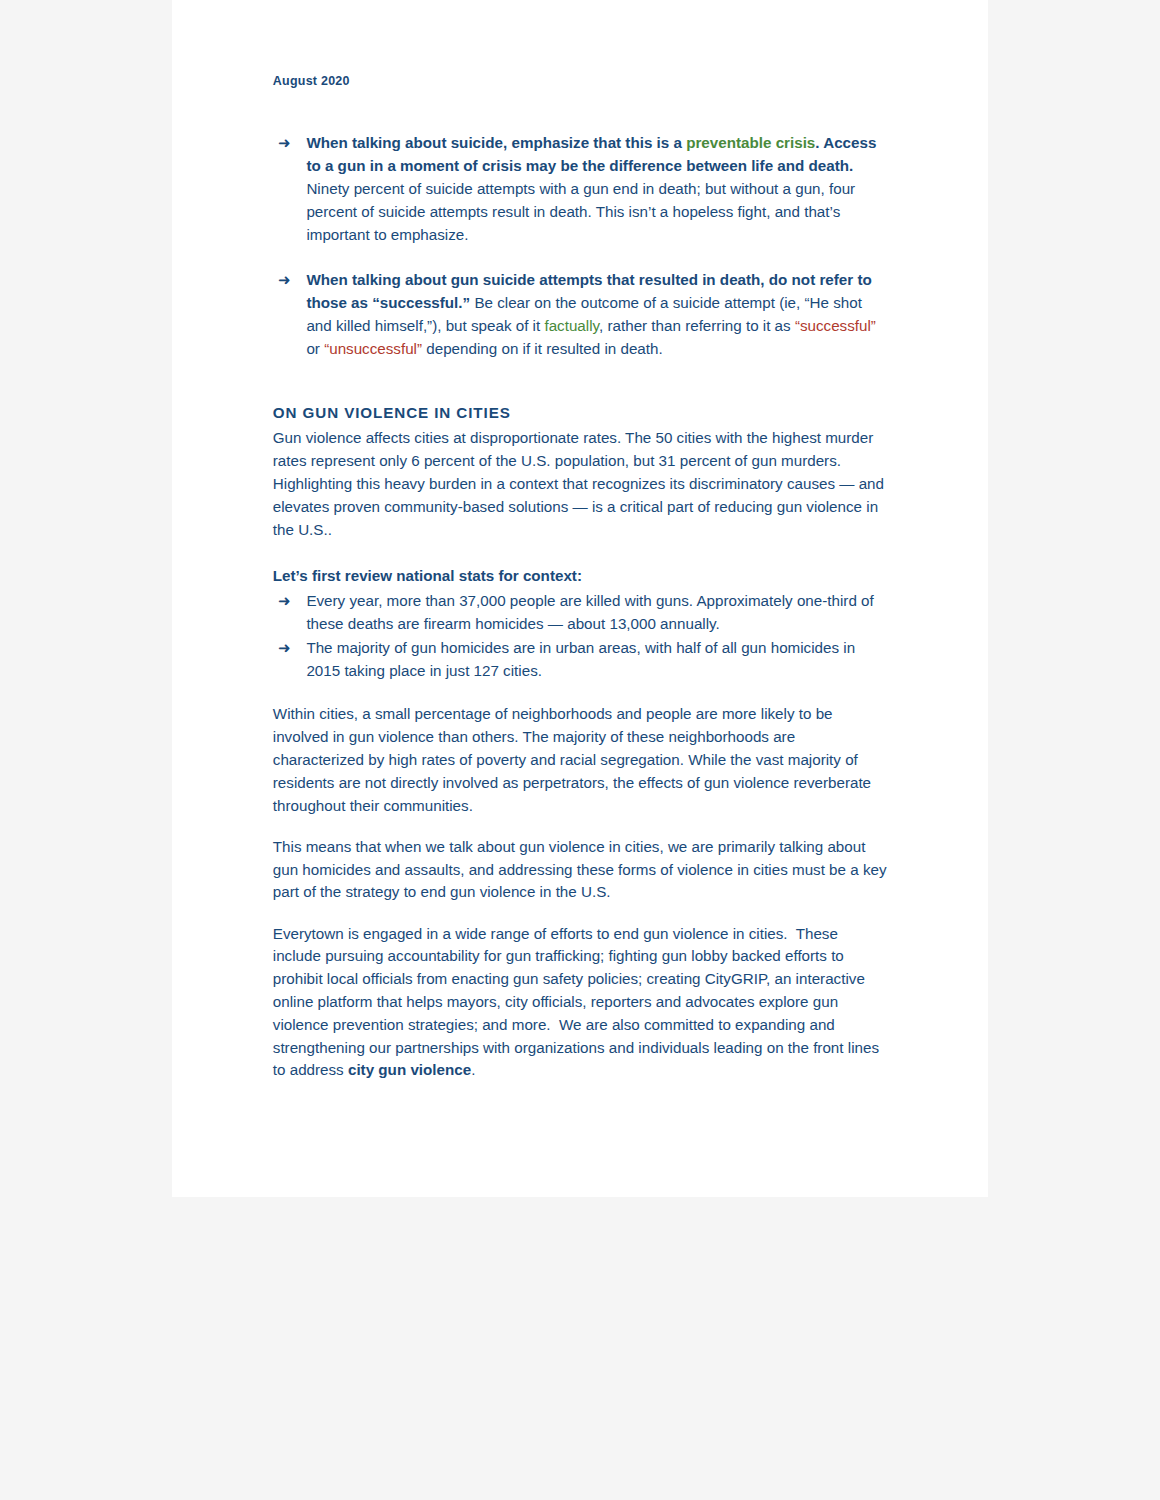August 2020
When talking about suicide, emphasize that this is a preventable crisis. Access to a gun in a moment of crisis may be the difference between life and death. Ninety percent of suicide attempts with a gun end in death; but without a gun, four percent of suicide attempts result in death. This isn’t a hopeless fight, and that’s important to emphasize.
When talking about gun suicide attempts that resulted in death, do not refer to those as “successful.” Be clear on the outcome of a suicide attempt (ie, “He shot and killed himself,”), but speak of it factually, rather than referring to it as “successful” or “unsuccessful” depending on if it resulted in death.
ON GUN VIOLENCE IN CITIES
Gun violence affects cities at disproportionate rates. The 50 cities with the highest murder rates represent only 6 percent of the U.S. population, but 31 percent of gun murders. Highlighting this heavy burden in a context that recognizes its discriminatory causes — and elevates proven community-based solutions — is a critical part of reducing gun violence in the U.S..
Let’s first review national stats for context:
Every year, more than 37,000 people are killed with guns. Approximately one-third of these deaths are firearm homicides — about 13,000 annually.
The majority of gun homicides are in urban areas, with half of all gun homicides in 2015 taking place in just 127 cities.
Within cities, a small percentage of neighborhoods and people are more likely to be involved in gun violence than others. The majority of these neighborhoods are characterized by high rates of poverty and racial segregation. While the vast majority of residents are not directly involved as perpetrators, the effects of gun violence reverberate throughout their communities.
This means that when we talk about gun violence in cities, we are primarily talking about gun homicides and assaults, and addressing these forms of violence in cities must be a key part of the strategy to end gun violence in the U.S.
Everytown is engaged in a wide range of efforts to end gun violence in cities. These include pursuing accountability for gun trafficking; fighting gun lobby backed efforts to prohibit local officials from enacting gun safety policies; creating CityGRIP, an interactive online platform that helps mayors, city officials, reporters and advocates explore gun violence prevention strategies; and more. We are also committed to expanding and strengthening our partnerships with organizations and individuals leading on the front lines to address city gun violence.